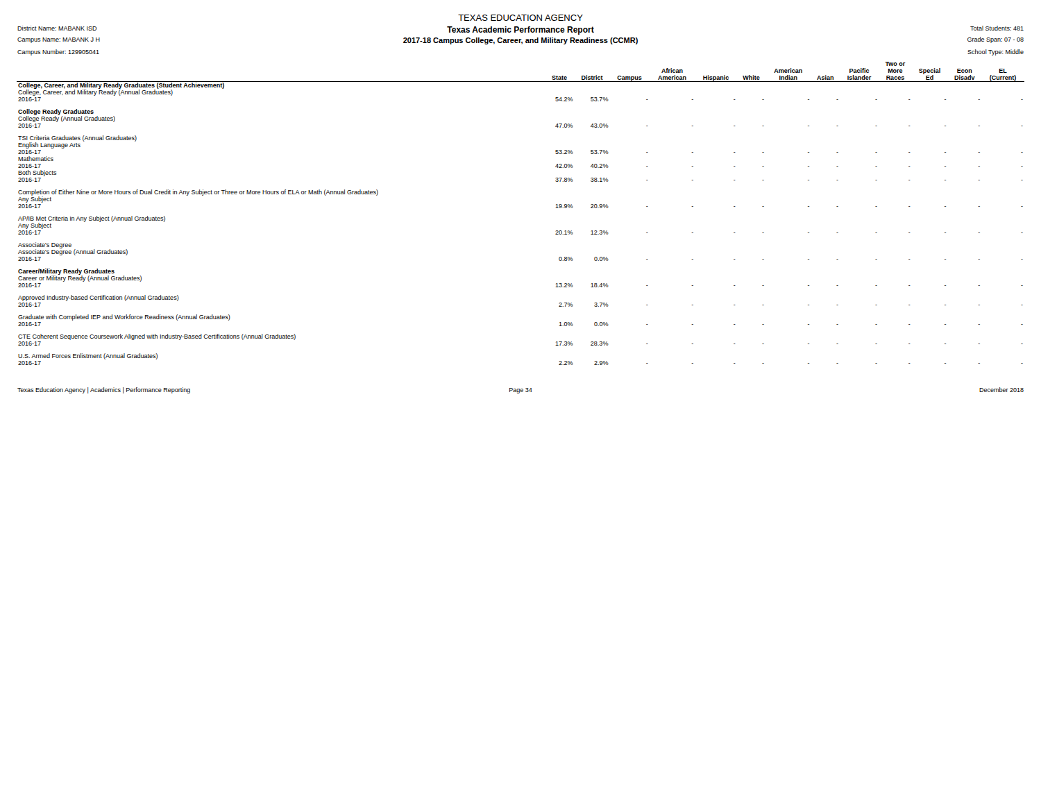TEXAS EDUCATION AGENCY
| District Name: MABANK ISD | Texas Academic Performance Report | Total Students: 481 |
| Campus Name: MABANK J H | 2017-18 Campus College, Career, and Military Readiness (CCMR) | Grade Span: 07 - 08 |
| Campus Number: 129905041 | | School Type: Middle |
| | | | | | | | | | | Two or | | | |
| --- | --- | --- | --- | --- | --- | --- | --- | --- | --- | --- | --- | --- | --- |
| | | | | African | | | American | | Pacific | More | Special | Econ | EL |
| | State | District | Campus | American | Hispanic | White | Indian | Asian | Islander | Races | Ed | Disadv | (Current) |
| College, Career, and Military Ready Graduates (Student Achievement) | |
| College, Career, and Military Ready (Annual Graduates) | |
| 2016-17 | 54.2% | 53.7% | - | - | - | - | - | - | - | - | - | - | - |
| College Ready Graduates | |
| College Ready (Annual Graduates) | |
| 2016-17 | 47.0% | 43.0% | - | - | - | - | - | - | - | - | - | - | - |
| TSI Criteria Graduates (Annual Graduates) | |
| English Language Arts | |
| 2016-17 | 53.2% | 53.7% | - | - | - | - | - | - | - | - | - | - | - |
| Mathematics | |
| 2016-17 | 42.0% | 40.2% | - | - | - | - | - | - | - | - | - | - | - |
| Both Subjects | |
| 2016-17 | 37.8% | 38.1% | - | - | - | - | - | - | - | - | - | - | - |
| Completion of Either Nine or More Hours of Dual Credit in Any Subject or Three or More Hours of ELA or Math (Annual Graduates) | |
| Any Subject | |
| 2016-17 | 19.9% | 20.9% | - | - | - | - | - | - | - | - | - | - | - |
| AP/IB Met Criteria in Any Subject (Annual Graduates) | |
| Any Subject | |
| 2016-17 | 20.1% | 12.3% | - | - | - | - | - | - | - | - | - | - | - |
| Associate's Degree | |
| Associate's Degree (Annual Graduates) | |
| 2016-17 | 0.8% | 0.0% | - | - | - | - | - | - | - | - | - | - | - |
| Career/Military Ready Graduates | |
| Career or Military Ready (Annual Graduates) | |
| 2016-17 | 13.2% | 18.4% | - | - | - | - | - | - | - | - | - | - | - |
| Approved Industry-based Certification (Annual Graduates) | |
| 2016-17 | 2.7% | 3.7% | - | - | - | - | - | - | - | - | - | - | - |
| Graduate with Completed IEP and Workforce Readiness (Annual Graduates) | |
| 2016-17 | 1.0% | 0.0% | - | - | - | - | - | - | - | - | - | - | - |
| CTE Coherent Sequence Coursework Aligned with Industry-Based Certifications (Annual Graduates) | |
| 2016-17 | 17.3% | 28.3% | - | - | - | - | - | - | - | - | - | - | - |
| U.S. Armed Forces Enlistment (Annual Graduates) | |
| 2016-17 | 2.2% | 2.9% | - | - | - | - | - | - | - | - | - | - | - |
| Texas Education Agency / Academics / Performance Reporting | Page 34 | December 2018 |